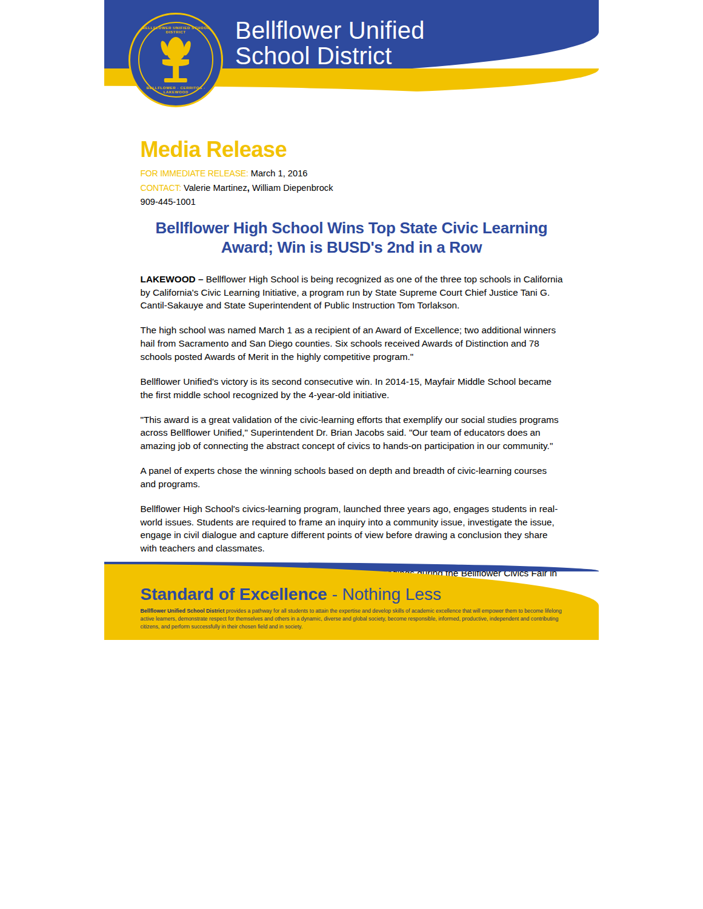Bellflower Unified
School District
BELLFLOWER UNIFIED SCHOOL DISTRICT
BELLFLOWER · CERRITOS · LAKEWOOD
Media Release
FOR IMMEDIATE RELEASE: March 1, 2016
CONTACT: Valerie Martinez, William Diepenbrock
909-445-1001
Bellflower High School Wins Top State Civic Learning Award; Win is BUSD's 2nd in a Row
LAKEWOOD – Bellflower High School is being recognized as one of the three top schools in California by California's Civic Learning Initiative, a program run by State Supreme Court Chief Justice Tani G. Cantil-Sakauye and State Superintendent of Public Instruction Tom Torlakson.
The high school was named March 1 as a recipient of an Award of Excellence; two additional winners hail from Sacramento and San Diego counties. Six schools received Awards of Distinction and 78 schools posted Awards of Merit in the highly competitive program."
Bellflower Unified's victory is its second consecutive win. In 2014-15, Mayfair Middle School became the first middle school recognized by the 4-year-old initiative.
"This award is a great validation of the civic-learning efforts that exemplify our social studies programs across Bellflower Unified," Superintendent Dr. Brian Jacobs said. "Our team of educators does an amazing job of connecting the abstract concept of civics to hands-on participation in our community."
A panel of experts chose the winning schools based on depth and breadth of civic-learning courses and programs.
Bellflower High School's civics-learning program, launched three years ago, engages students in real-world issues. Students are required to frame an inquiry into a community issue, investigate the issue, engage in civil dialogue and capture different points of view before drawing a conclusion they share with teachers and classmates.
All students – from grade seven through 12 – present their findings during the Bellflower Civics Fair in June. Juniors and seniors go a step further, taking an active role in their issues.
MORE
Standard of Excellence - Nothing Less
Bellflower Unified School District provides a pathway for all students to attain the expertise and develop skills of academic excellence that will empower them to become lifelong active learners, demonstrate respect for themselves and others in a dynamic, diverse and global society, become responsible, informed, productive, independent and contributing citizens, and perform successfully in their chosen field and in society.